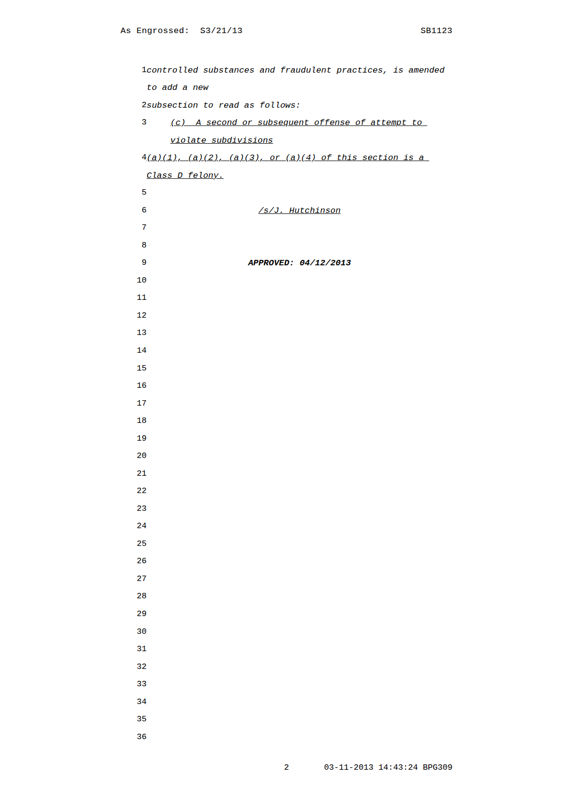As Engrossed: S3/21/13
SB1123
| 1 | controlled substances and fraudulent practices, is amended to add a new |
| 2 | subsection to read as follows: |
| 3 | (c) A second or subsequent offense of attempt to violate subdivisions |
| 4 | (a)(1), (a)(2), (a)(3), or (a)(4) of this section is a Class D felony. |
| 5 | |
| 6 | /s/J. Hutchinson |
| 7 | |
| 8 | |
| 9 | APPROVED: 04/12/2013 |
| 10 | |
| 11 | |
| 12 | |
| 13 | |
| 14 | |
| 15 | |
| 16 | |
| 17 | |
| 18 | |
| 19 | |
| 20 | |
| 21 | |
| 22 | |
| 23 | |
| 24 | |
| 25 | |
| 26 | |
| 27 | |
| 28 | |
| 29 | |
| 30 | |
| 31 | |
| 32 | |
| 33 | |
| 34 | |
| 35 | |
| 36 | |
2
03-11-2013 14:43:24 BPG309